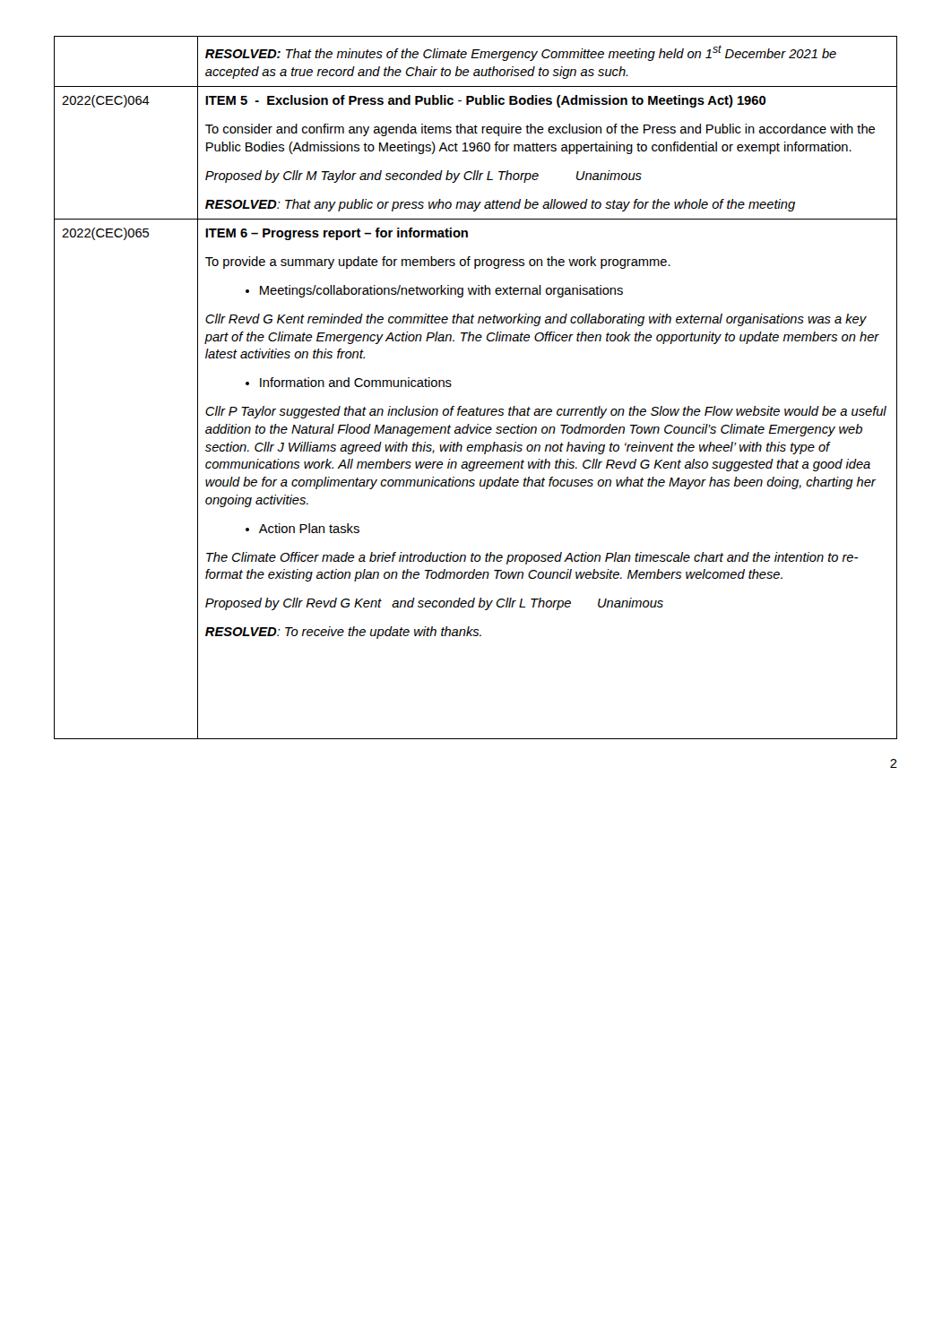| | RESOLVED: That the minutes of the Climate Emergency Committee meeting held on 1 st December 2021 be accepted as a true record and the Chair to be authorised to sign as such. |
| 2022(CEC)064 | ITEM 5 - Exclusion of Press and Public - Public Bodies (Admission to Meetings Act) 1960 To consider and confirm any agenda items that require the exclusion of the Press and Public in accordance with the Public Bodies (Admissions to Meetings) Act 1960 for matters appertaining to confidential or exempt information. Proposed by Cllr M Taylor and seconded by Cllr L Thorpe Unanimous RESOLVED : That any public or press who may attend be allowed to stay for the whole of the meeting |
| 2022(CEC)065 | ITEM 6 – Progress report – for information To provide a summary update for members of progress on the work programme. Meetings/collaborations/networking with external organisations Cllr Revd G Kent reminded the committee that networking and collaborating with external organisations was a key part of the Climate Emergency Action Plan. The Climate Officer then took the opportunity to update members on her latest activities on this front. Information and Communications Cllr P Taylor suggested that an inclusion of features that are currently on the Slow the Flow website would be a useful addition to the Natural Flood Management advice section on Todmorden Town Council’s Climate Emergency web section. Cllr J Williams agreed with this, with emphasis on not having to ‘reinvent the wheel’ with this type of communications work. All members were in agreement with this. Cllr Revd G Kent also suggested that a good idea would be for a complimentary communications update that focuses on what the Mayor has been doing, charting her ongoing activities. Action Plan tasks The Climate Officer made a brief introduction to the proposed Action Plan timescale chart and the intention to re-format the existing action plan on the Todmorden Town Council website. Members welcomed these. Proposed by Cllr Revd G Kent and seconded by Cllr L Thorpe Unanimous RESOLVED : To receive the update with thanks. |
2